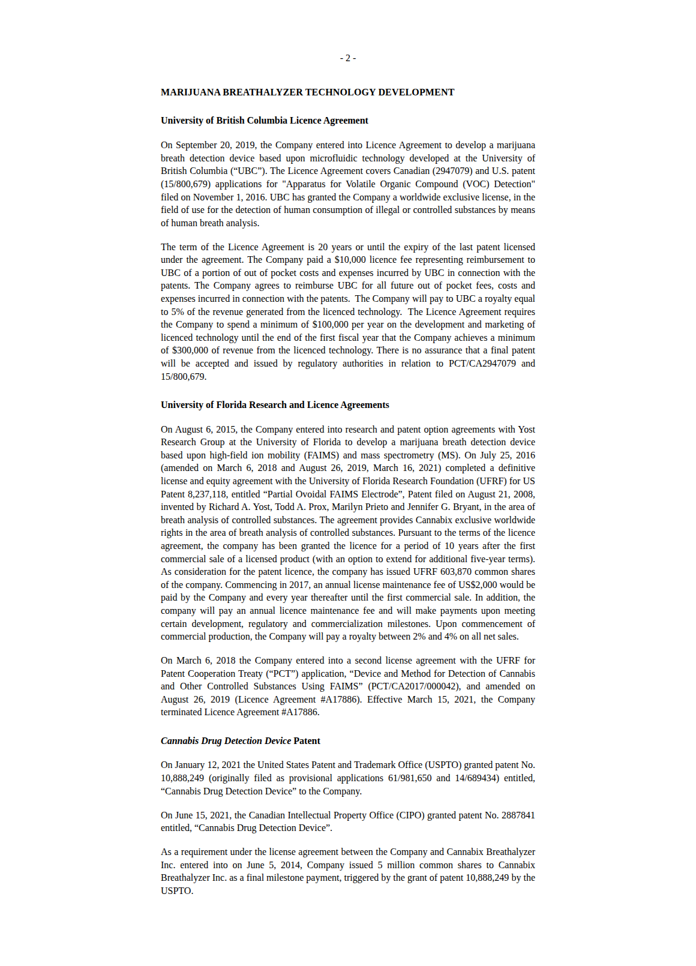- 2 -
MARIJUANA BREATHALYZER TECHNOLOGY DEVELOPMENT
University of British Columbia Licence Agreement
On September 20, 2019, the Company entered into Licence Agreement to develop a marijuana breath detection device based upon microfluidic technology developed at the University of British Columbia (“UBC”). The Licence Agreement covers Canadian (2947079) and U.S. patent (15/800,679) applications for "Apparatus for Volatile Organic Compound (VOC) Detection" filed on November 1, 2016. UBC has granted the Company a worldwide exclusive license, in the field of use for the detection of human consumption of illegal or controlled substances by means of human breath analysis.
The term of the Licence Agreement is 20 years or until the expiry of the last patent licensed under the agreement. The Company paid a $10,000 licence fee representing reimbursement to UBC of a portion of out of pocket costs and expenses incurred by UBC in connection with the patents. The Company agrees to reimburse UBC for all future out of pocket fees, costs and expenses incurred in connection with the patents. The Company will pay to UBC a royalty equal to 5% of the revenue generated from the licenced technology. The Licence Agreement requires the Company to spend a minimum of $100,000 per year on the development and marketing of licenced technology until the end of the first fiscal year that the Company achieves a minimum of $300,000 of revenue from the licenced technology. There is no assurance that a final patent will be accepted and issued by regulatory authorities in relation to PCT/CA2947079 and 15/800,679.
University of Florida Research and Licence Agreements
On August 6, 2015, the Company entered into research and patent option agreements with Yost Research Group at the University of Florida to develop a marijuana breath detection device based upon high-field ion mobility (FAIMS) and mass spectrometry (MS). On July 25, 2016 (amended on March 6, 2018 and August 26, 2019, March 16, 2021) completed a definitive license and equity agreement with the University of Florida Research Foundation (UFRF) for US Patent 8,237,118, entitled “Partial Ovoidal FAIMS Electrode”, Patent filed on August 21, 2008, invented by Richard A. Yost, Todd A. Prox, Marilyn Prieto and Jennifer G. Bryant, in the area of breath analysis of controlled substances. The agreement provides Cannabix exclusive worldwide rights in the area of breath analysis of controlled substances. Pursuant to the terms of the licence agreement, the company has been granted the licence for a period of 10 years after the first commercial sale of a licensed product (with an option to extend for additional five-year terms). As consideration for the patent licence, the company has issued UFRF 603,870 common shares of the company. Commencing in 2017, an annual license maintenance fee of US$2,000 would be paid by the Company and every year thereafter until the first commercial sale. In addition, the company will pay an annual licence maintenance fee and will make payments upon meeting certain development, regulatory and commercialization milestones. Upon commencement of commercial production, the Company will pay a royalty between 2% and 4% on all net sales.
On March 6, 2018 the Company entered into a second license agreement with the UFRF for Patent Cooperation Treaty (“PCT”) application, “Device and Method for Detection of Cannabis and Other Controlled Substances Using FAIMS” (PCT/CA2017/000042), and amended on August 26, 2019 (Licence Agreement #A17886). Effective March 15, 2021, the Company terminated Licence Agreement #A17886.
Cannabis Drug Detection Device Patent
On January 12, 2021 the United States Patent and Trademark Office (USPTO) granted patent No. 10,888,249 (originally filed as provisional applications 61/981,650 and 14/689434) entitled, “Cannabis Drug Detection Device” to the Company.
On June 15, 2021, the Canadian Intellectual Property Office (CIPO) granted patent No. 2887841 entitled, “Cannabis Drug Detection Device”.
As a requirement under the license agreement between the Company and Cannabix Breathalyzer Inc. entered into on June 5, 2014, Company issued 5 million common shares to Cannabix Breathalyzer Inc. as a final milestone payment, triggered by the grant of patent 10,888,249 by the USPTO.